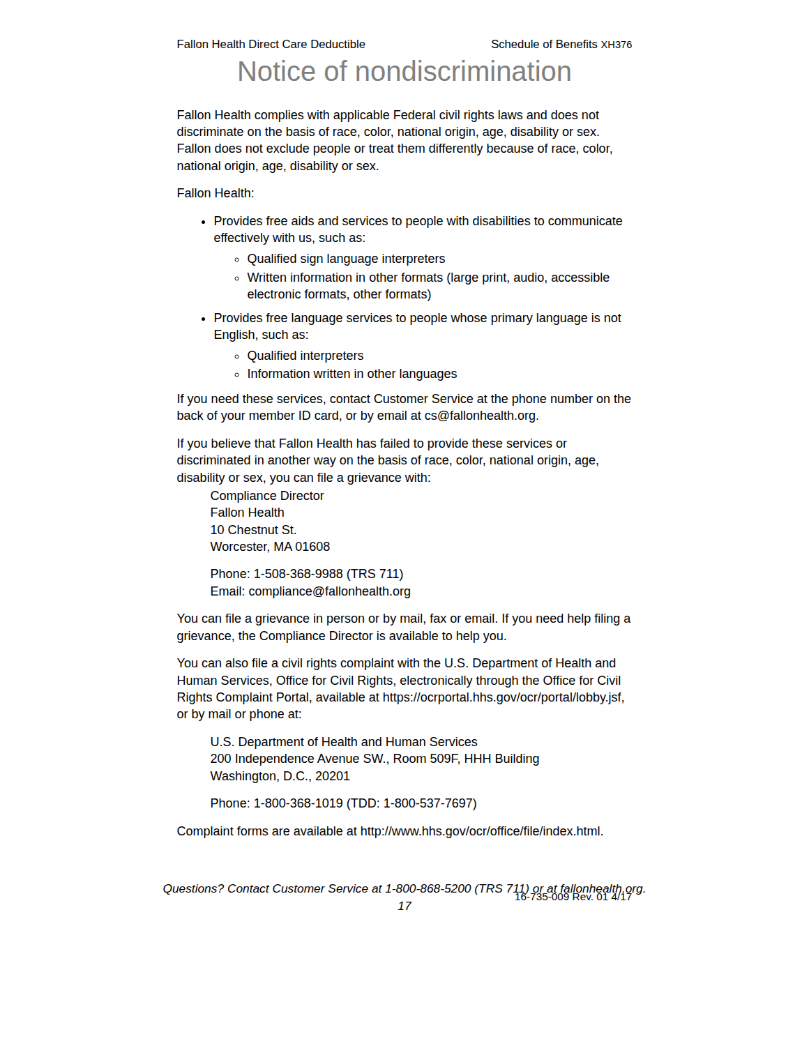Fallon Health Direct Care Deductible
Schedule of Benefits XH376
Notice of nondiscrimination
Fallon Health complies with applicable Federal civil rights laws and does not discriminate on the basis of race, color, national origin, age, disability or sex. Fallon does not exclude people or treat them differently because of race, color, national origin, age, disability or sex.
Fallon Health:
Provides free aids and services to people with disabilities to communicate effectively with us, such as:
Qualified sign language interpreters
Written information in other formats (large print, audio, accessible electronic formats, other formats)
Provides free language services to people whose primary language is not English, such as:
Qualified interpreters
Information written in other languages
If you need these services, contact Customer Service at the phone number on the back of your member ID card, or by email at cs@fallonhealth.org.
If you believe that Fallon Health has failed to provide these services or discriminated in another way on the basis of race, color, national origin, age, disability or sex, you can file a grievance with:
Compliance Director
Fallon Health
10 Chestnut St.
Worcester, MA 01608
Phone: 1-508-368-9988 (TRS 711)
Email: compliance@fallonhealth.org
You can file a grievance in person or by mail, fax or email. If you need help filing a grievance, the Compliance Director is available to help you.
You can also file a civil rights complaint with the U.S. Department of Health and Human Services, Office for Civil Rights, electronically through the Office for Civil Rights Complaint Portal, available at https://ocrportal.hhs.gov/ocr/portal/lobby.jsf, or by mail or phone at:
U.S. Department of Health and Human Services
200 Independence Avenue SW., Room 509F, HHH Building
Washington, D.C., 20201
Phone: 1-800-368-1019 (TDD: 1-800-537-7697)
Complaint forms are available at http://www.hhs.gov/ocr/office/file/index.html.
16-735-009 Rev. 01 4/17
Questions? Contact Customer Service at 1-800-868-5200 (TRS 711) or at fallonhealth.org.
17